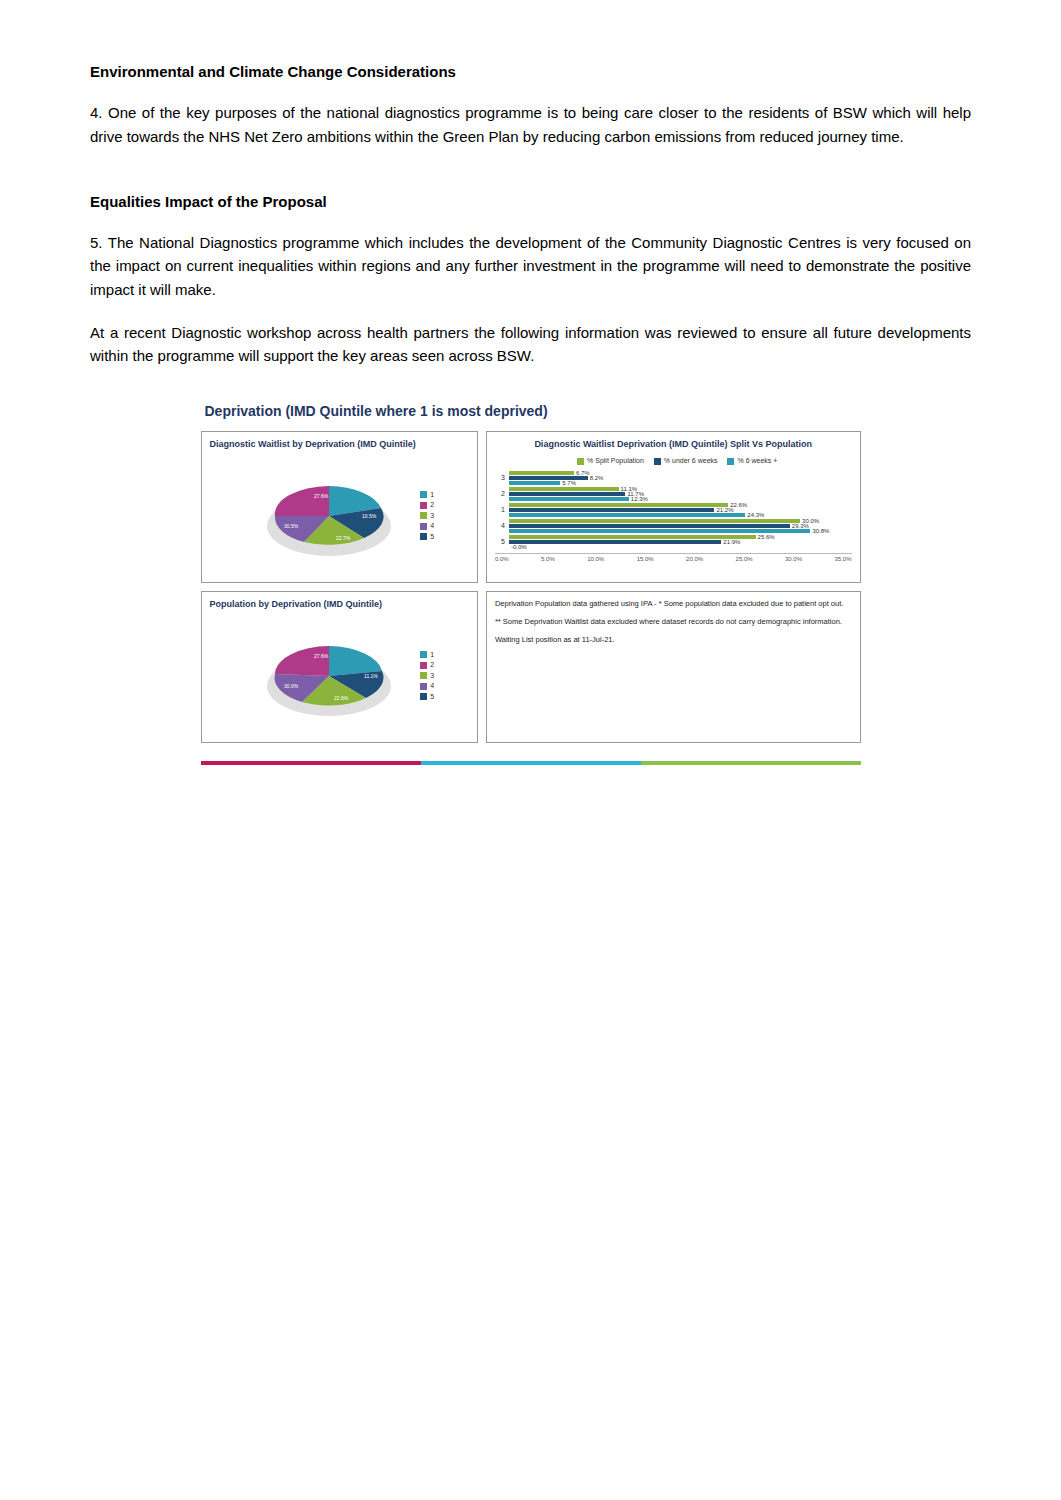Environmental and Climate Change Considerations
4. One of the key purposes of the national diagnostics programme is to being care closer to the residents of BSW which will help drive towards the NHS Net Zero ambitions within the Green Plan by reducing carbon emissions from reduced journey time.
Equalities Impact of the Proposal
5. The National Diagnostics programme which includes the development of the Community Diagnostic Centres is very focused on the impact on current inequalities within regions and any further investment in the programme will need to demonstrate the positive impact it will make.
At a recent Diagnostic workshop across health partners the following information was reviewed to ensure all future developments within the programme will support the key areas seen across BSW.
Deprivation (IMD Quintile where 1 is most deprived)
Diagnostic Waitlist by Deprivation (IMD Quintile)
27.6% 10.5% 22.7% 30.5%
1
2
3
4
5
Diagnostic Waitlist Deprivation (IMD Quintile) Split Vs Population
% Split Population % under 6 weeks % 6 weeks +
3
6.7%
8.2%
5.7%
2
11.1%
11.7%
12.3%
1
22.6%
21.2%
24.3%
4
30.0%
29.3%
30.8%
5
25.6%
21.9%
-0.0%
0.0% 5.0% 10.0% 15.0% 20.0% 25.0% 30.0% 35.0%
Population by Deprivation (IMD Quintile)
27.6% 11.1% 22.6% 30.0%
1
2
3
4
5
Deprivation Population data gathered using IPA - * Some population data excluded due to patient opt out.
** Some Deprivation Waitlist data excluded where dataset records do not carry demographic information.
Waiting List position as at 11-Jul-21.